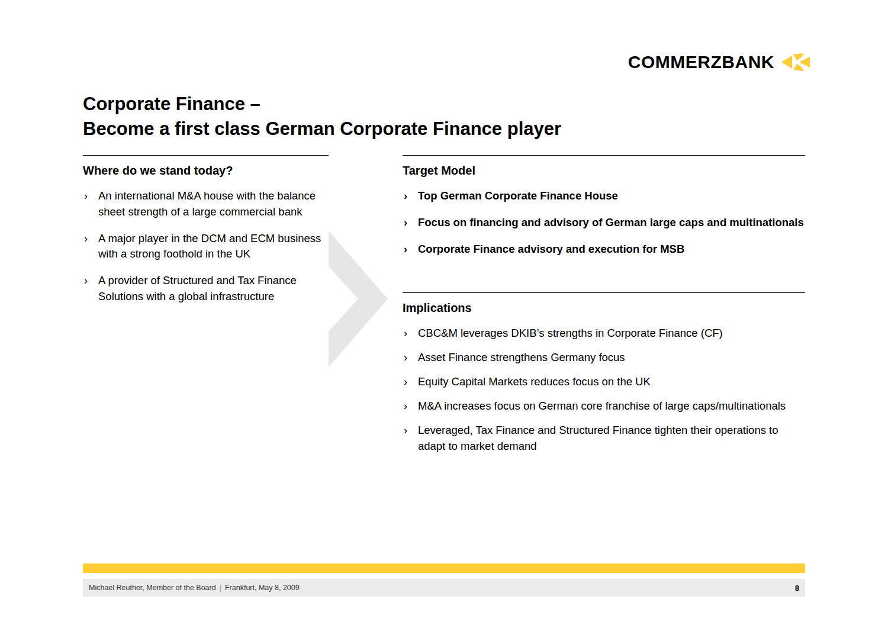COMMERZBANK
Corporate Finance –
Become a first class German Corporate Finance player
Where do we stand today?
An international M&A house with the balance sheet strength of a large commercial bank
A major player in the DCM and ECM business with a strong foothold in the UK
A provider of Structured and Tax Finance Solutions with a global infrastructure
Target Model
Top German Corporate Finance House
Focus on financing and advisory of German large caps and multinationals
Corporate Finance advisory and execution for MSB
Implications
CBC&M leverages DKIB’s strengths in Corporate Finance (CF)
Asset Finance strengthens Germany focus
Equity Capital Markets reduces focus on the UK
M&A increases focus on German core franchise of large caps/multinationals
Leveraged, Tax Finance and Structured Finance tighten their operations to adapt to market demand
Michael Reuther, Member of the Board|Frankfurt, May 8, 2009
8